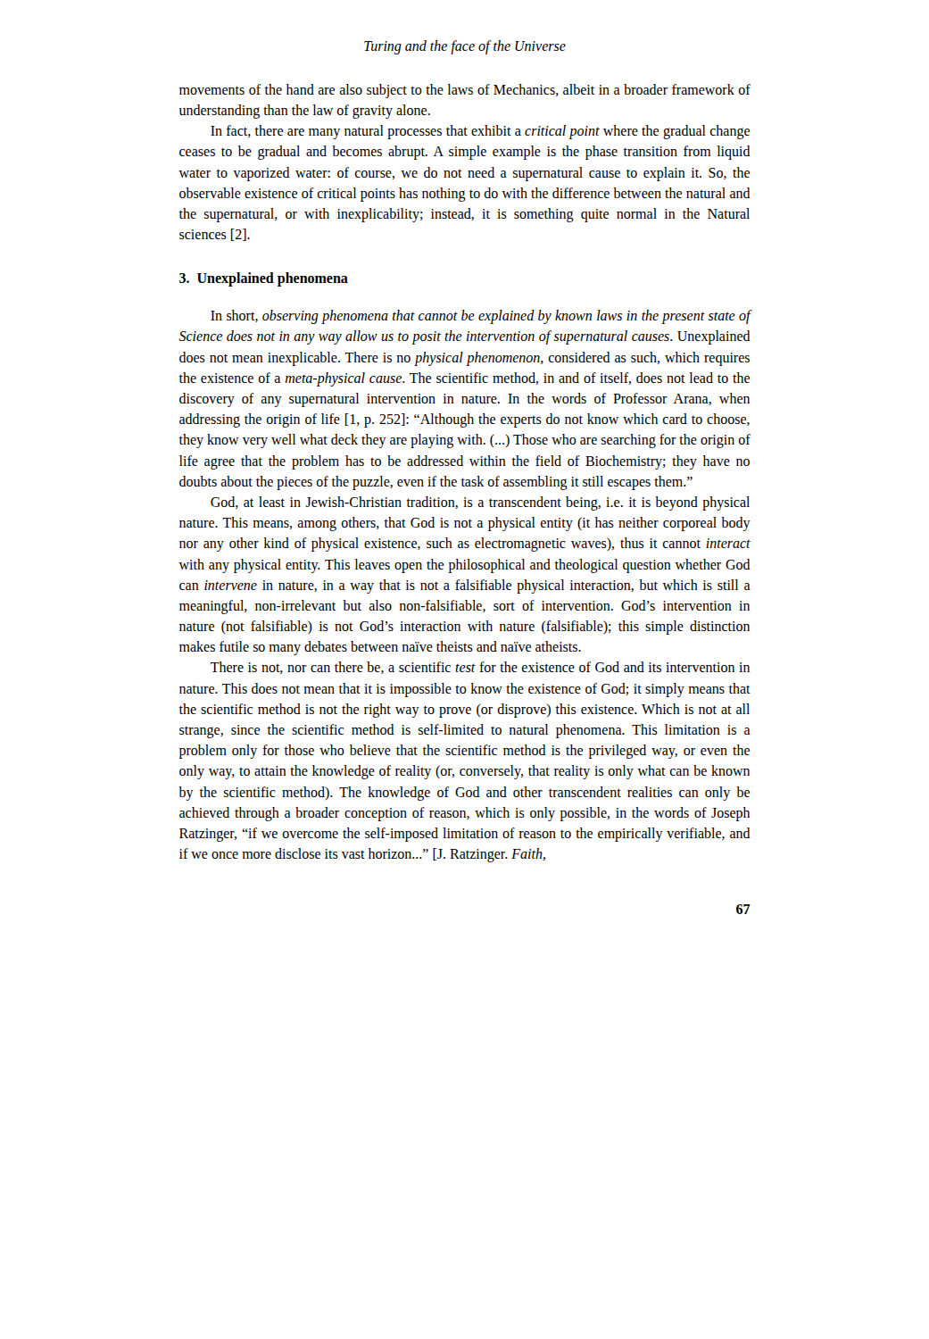Turing and the face of the Universe
movements of the hand are also subject to the laws of Mechanics, albeit in a broader framework of understanding than the law of gravity alone.
In fact, there are many natural processes that exhibit a critical point where the gradual change ceases to be gradual and becomes abrupt. A simple example is the phase transition from liquid water to vaporized water: of course, we do not need a supernatural cause to explain it. So, the observable existence of critical points has nothing to do with the difference between the natural and the supernatural, or with inexplicability; instead, it is something quite normal in the Natural sciences [2].
3. Unexplained phenomena
In short, observing phenomena that cannot be explained by known laws in the present state of Science does not in any way allow us to posit the intervention of supernatural causes. Unexplained does not mean inexplicable. There is no physical phenomenon, considered as such, which requires the existence of a meta-physical cause. The scientific method, in and of itself, does not lead to the discovery of any supernatural intervention in nature. In the words of Professor Arana, when addressing the origin of life [1, p. 252]: “Although the experts do not know which card to choose, they know very well what deck they are playing with. (...) Those who are searching for the origin of life agree that the problem has to be addressed within the field of Biochemistry; they have no doubts about the pieces of the puzzle, even if the task of assembling it still escapes them.”
God, at least in Jewish-Christian tradition, is a transcendent being, i.e. it is beyond physical nature. This means, among others, that God is not a physical entity (it has neither corporeal body nor any other kind of physical existence, such as electromagnetic waves), thus it cannot interact with any physical entity. This leaves open the philosophical and theological question whether God can intervene in nature, in a way that is not a falsifiable physical interaction, but which is still a meaningful, non-irrelevant but also non-falsifiable, sort of intervention. God’s intervention in nature (not falsifiable) is not God’s interaction with nature (falsifiable); this simple distinction makes futile so many debates between naïve theists and naïve atheists.
There is not, nor can there be, a scientific test for the existence of God and its intervention in nature. This does not mean that it is impossible to know the existence of God; it simply means that the scientific method is not the right way to prove (or disprove) this existence. Which is not at all strange, since the scientific method is self-limited to natural phenomena. This limitation is a problem only for those who believe that the scientific method is the privileged way, or even the only way, to attain the knowledge of reality (or, conversely, that reality is only what can be known by the scientific method). The knowledge of God and other transcendent realities can only be achieved through a broader conception of reason, which is only possible, in the words of Joseph Ratzinger, “if we overcome the self-imposed limitation of reason to the empirically verifiable, and if we once more disclose its vast horizon...” [J. Ratzinger. Faith,
67